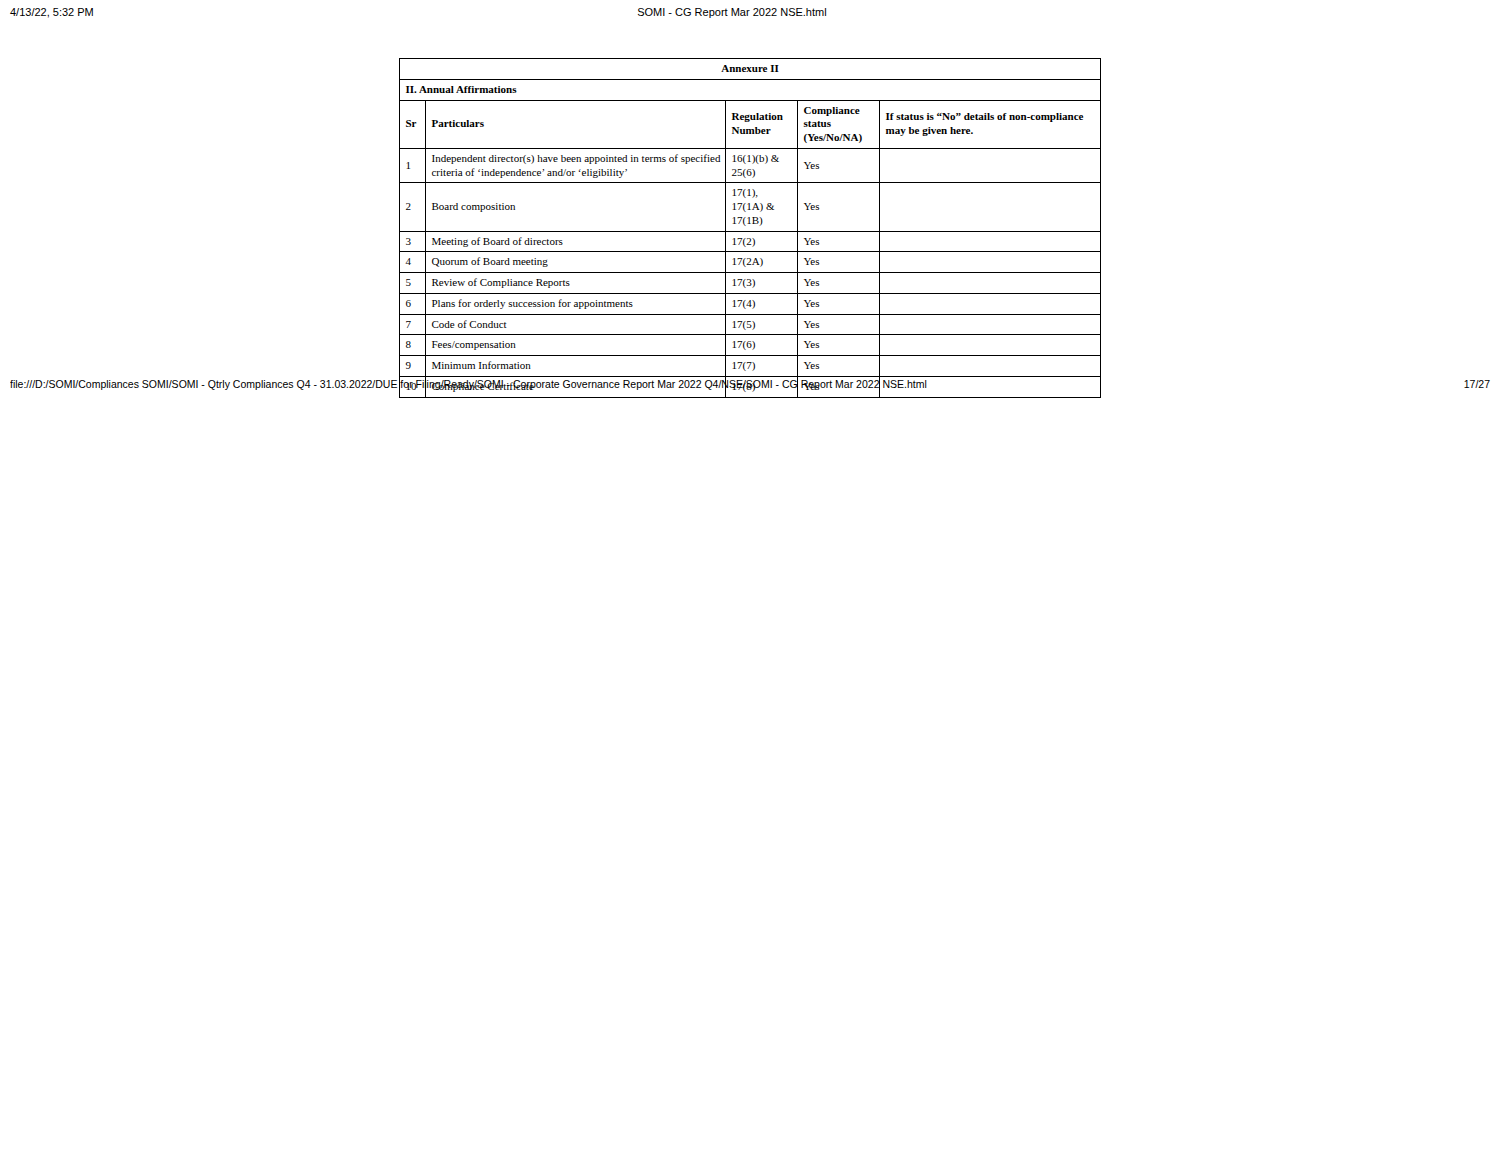4/13/22, 5:32 PM
SOMI - CG Report Mar 2022 NSE.html
| Annexure II |
| II. Annual Affirmations |
| Sr | Particulars | Regulation Number | Compliance status (Yes/No/NA) | If status is “No” details of non-compliance may be given here. |
| 1 | Independent director(s) have been appointed in terms of specified criteria of ‘independence’ and/or ‘eligibility’ | 16(1)(b) & 25(6) | Yes | |
| 2 | Board composition | 17(1), 17(1A) & 17(1B) | Yes | |
| 3 | Meeting of Board of directors | 17(2) | Yes | |
| 4 | Quorum of Board meeting | 17(2A) | Yes | |
| 5 | Review of Compliance Reports | 17(3) | Yes | |
| 6 | Plans for orderly succession for appointments | 17(4) | Yes | |
| 7 | Code of Conduct | 17(5) | Yes | |
| 8 | Fees/compensation | 17(6) | Yes | |
| 9 | Minimum Information | 17(7) | Yes | |
| 10 | Compliance Certificate | 17(8) | Yes | |
file:///D:/SOMI/Compliances SOMI/SOMI - Qtrly Compliances Q4 - 31.03.2022/DUE for Filing/Ready/SOMI - Corporate Governance Report Mar 2022 Q4/NSE/SOMI - CG Report Mar 2022 NSE.html
17/27